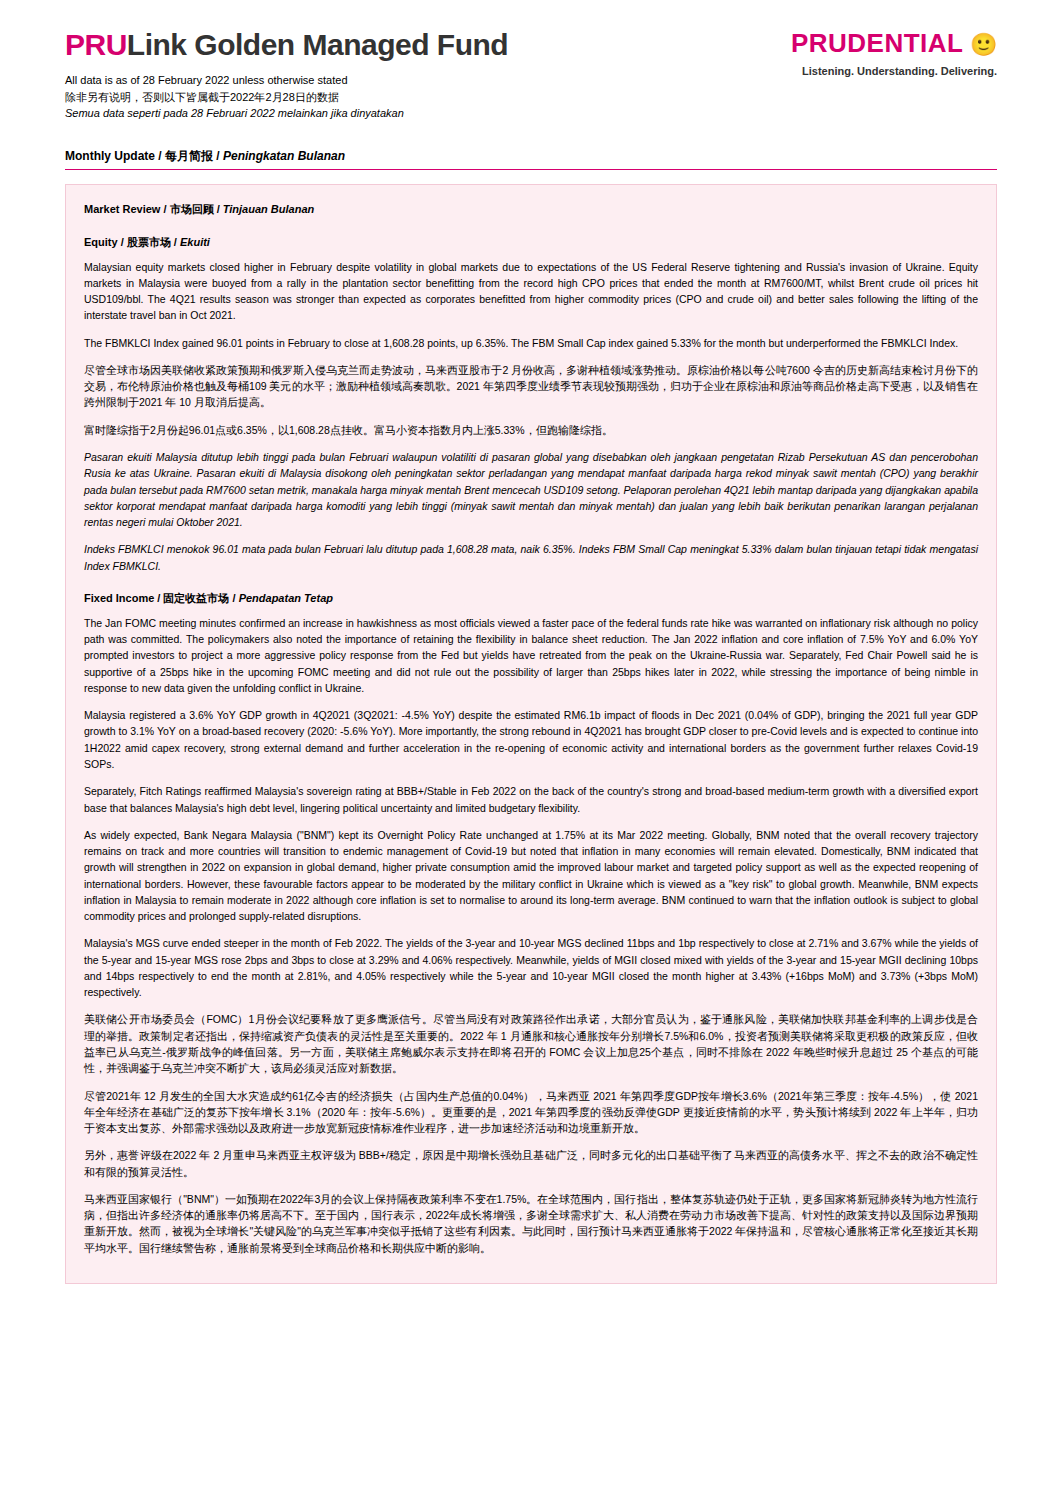PRU Link Golden Managed Fund
All data is as of 28 February 2022 unless otherwise stated
除非另有说明，否则以下皆属截于2022年2月28日的数据
Semua data seperti pada 28 Februari 2022 melainkan jika dinyatakan
PRUDENTIAL🙂
Listening. Understanding. Delivering.
Monthly Update / 每月简报 / Peningkatan Bulanan
Market Review / 市场回顾 / Tinjauan Bulanan
Equity / 股票市场 / Ekuiti
Malaysian equity markets closed higher in February despite volatility in global markets due to expectations of the US Federal Reserve tightening and Russia's invasion of Ukraine. Equity markets in Malaysia were buoyed from a rally in the plantation sector benefitting from the record high CPO prices that ended the month at RM7600/MT, whilst Brent crude oil prices hit USD109/bbl. The 4Q21 results season was stronger than expected as corporates benefitted from higher commodity prices (CPO and crude oil) and better sales following the lifting of the interstate travel ban in Oct 2021.
The FBMKLCI Index gained 96.01 points in February to close at 1,608.28 points, up 6.35%. The FBM Small Cap index gained 5.33% for the month but underperformed the FBMKLCI Index.
尽管全球市场因美联储收紧政策预期和俄罗斯入侵乌克兰而走势波动，马来西亚股市于2 月份收高，多谢种植领域涨势推动。原棕油价格以每公吨7600 令吉的历史新高结束检讨月份下的交易，布伦特原油价格也触及每桶109 美元的水平；激励种植领域高奏凯歌。2021 年第四季度业绩季节表现较预期强劲，归功于企业在原棕油和原油等商品价格走高下受惠，以及销售在跨州限制于2021 年 10 月取消后提高。
富时隆综指于2月份起96.01点或6.35%，以1,608.28点挂收。富马小资本指数月内上涨5.33%，但跑输隆综指。
Pasaran ekuiti Malaysia ditutup lebih tinggi pada bulan Februari walaupun volatiliti di pasaran global yang disebabkan oleh jangkaan pengetatan Rizab Persekutuan AS dan pencerobohan Rusia ke atas Ukraine. Pasaran ekuiti di Malaysia disokong oleh peningkatan sektor perladangan yang mendapat manfaat daripada harga rekod minyak sawit mentah (CPO) yang berakhir pada bulan tersebut pada RM7600 setan metrik, manakala harga minyak mentah Brent mencecah USD109 setong. Pelaporan perolehan 4Q21 lebih mantap daripada yang dijangkakan apabila sektor korporat mendapat manfaat daripada harga komoditi yang lebih tinggi (minyak sawit mentah dan minyak mentah) dan jualan yang lebih baik berikutan penarikan larangan perjalanan rentas negeri mulai Oktober 2021.
Indeks FBMKLCI menokok 96.01 mata pada bulan Februari lalu ditutup pada 1,608.28 mata, naik 6.35%. Indeks FBM Small Cap meningkat 5.33% dalam bulan tinjauan tetapi tidak mengatasi Index FBMKLCI.
Fixed Income / 固定收益市场 / Pendapatan Tetap
The Jan FOMC meeting minutes confirmed an increase in hawkishness as most officials viewed a faster pace of the federal funds rate hike was warranted on inflationary risk although no policy path was committed. The policymakers also noted the importance of retaining the flexibility in balance sheet reduction. The Jan 2022 inflation and core inflation of 7.5% YoY and 6.0% YoY prompted investors to project a more aggressive policy response from the Fed but yields have retreated from the peak on the Ukraine-Russia war. Separately, Fed Chair Powell said he is supportive of a 25bps hike in the upcoming FOMC meeting and did not rule out the possibility of larger than 25bps hikes later in 2022, while stressing the importance of being nimble in response to new data given the unfolding conflict in Ukraine.
Malaysia registered a 3.6% YoY GDP growth in 4Q2021 (3Q2021: -4.5% YoY) despite the estimated RM6.1b impact of floods in Dec 2021 (0.04% of GDP), bringing the 2021 full year GDP growth to 3.1% YoY on a broad-based recovery (2020: -5.6% YoY). More importantly, the strong rebound in 4Q2021 has brought GDP closer to pre-Covid levels and is expected to continue into 1H2022 amid capex recovery, strong external demand and further acceleration in the re-opening of economic activity and international borders as the government further relaxes Covid-19 SOPs.
Separately, Fitch Ratings reaffirmed Malaysia's sovereign rating at BBB+/Stable in Feb 2022 on the back of the country's strong and broad-based medium-term growth with a diversified export base that balances Malaysia's high debt level, lingering political uncertainty and limited budgetary flexibility.
As widely expected, Bank Negara Malaysia ("BNM") kept its Overnight Policy Rate unchanged at 1.75% at its Mar 2022 meeting. Globally, BNM noted that the overall recovery trajectory remains on track and more countries will transition to endemic management of Covid-19 but noted that inflation in many economies will remain elevated. Domestically, BNM indicated that growth will strengthen in 2022 on expansion in global demand, higher private consumption amid the improved labour market and targeted policy support as well as the expected reopening of international borders. However, these favourable factors appear to be moderated by the military conflict in Ukraine which is viewed as a "key risk" to global growth. Meanwhile, BNM expects inflation in Malaysia to remain moderate in 2022 although core inflation is set to normalise to around its long-term average. BNM continued to warn that the inflation outlook is subject to global commodity prices and prolonged supply-related disruptions.
Malaysia's MGS curve ended steeper in the month of Feb 2022. The yields of the 3-year and 10-year MGS declined 11bps and 1bp respectively to close at 2.71% and 3.67% while the yields of the 5-year and 15-year MGS rose 2bps and 3bps to close at 3.29% and 4.06% respectively. Meanwhile, yields of MGII closed mixed with yields of the 3-year and 15-year MGII declining 10bps and 14bps respectively to end the month at 2.81%, and 4.05% respectively while the 5-year and 10-year MGII closed the month higher at 3.43% (+16bps MoM) and 3.73% (+3bps MoM) respectively.
美联储公开市场委员会（FOMC）1月份会议纪要释放了更多鹰派信号。尽管当局没有对政策路径作出承诺，大部分官员认为，鉴于通胀风险，美联储加快联邦基金利率的上调步伐是合理的举措。政策制定者还指出，保持缩减资产负债表的灵活性是至关重要的。2022 年 1 月通胀和核心通胀按年分别增长7.5%和6.0%，投资者预测美联储将采取更积极的政策反应，但收益率已从乌克兰-俄罗斯战争的峰值回落。另一方面，美联储主席鲍威尔表示支持在即将召开的 FOMC 会议上加息25个基点，同时不排除在 2022 年晚些时候升息超过 25 个基点的可能性，并强调鉴于乌克兰冲突不断扩大，该局必须灵活应对新数据。
尽管2021年 12 月发生的全国大水灾造成约61亿令吉的经济损失（占国内生产总值的0.04%），马来西亚 2021 年第四季度GDP按年增长3.6%（2021年第三季度：按年-4.5%），使 2021 年全年经济在基础广泛的复苏下按年增长 3.1%（2020 年：按年-5.6%）。更重要的是，2021 年第四季度的强劲反弹使GDP 更接近疫情前的水平，势头预计将续到 2022 年上半年，归功于资本支出复苏、外部需求强劲以及政府进一步放宽新冠疫情标准作业程序，进一步加速经济活动和边境重新开放。
另外，惠誉评级在2022 年 2 月重申马来西亚主权评级为 BBB+/稳定，原因是中期增长强劲且基础广泛，同时多元化的出口基础平衡了马来西亚的高债务水平、挥之不去的政治不确定性和有限的预算灵活性。
马来西亚国家银行（"BNM"）一如预期在2022年3月的会议上保持隔夜政策利率不变在1.75%。在全球范围内，国行指出，整体复苏轨迹仍处于正轨，更多国家将新冠肺炎转为地方性流行病，但指出许多经济体的通胀率仍将居高不下。至于国内，国行表示，2022年成长将增强，多谢全球需求扩大、私人消费在劳动力市场改善下提高、针对性的政策支持以及国际边界预期重新开放。然而，被视为全球增长"关键风险"的乌克兰军事冲突似乎抵销了这些有利因素。与此同时，国行预计马来西亚通胀将于2022 年保持温和，尽管核心通胀将正常化至接近其长期平均水平。国行继续警告称，通胀前景将受到全球商品价格和长期供应中断的影响。